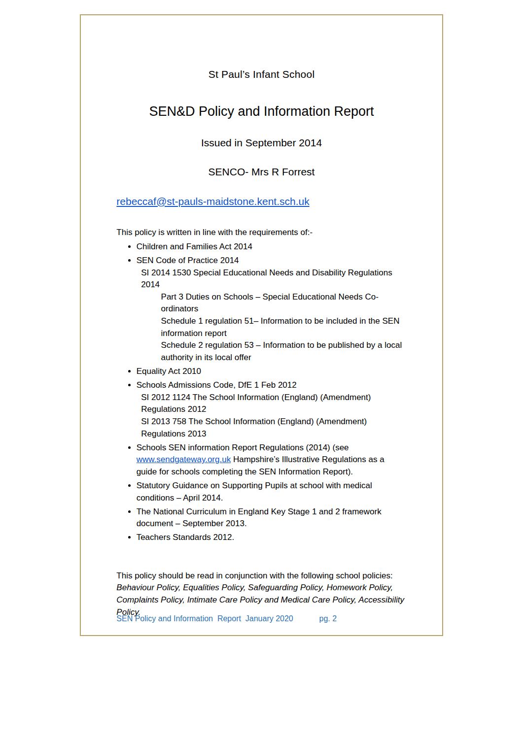St Paul’s Infant School
SEN&D Policy and Information Report
Issued in September 2014
SENCO- Mrs R Forrest
rebeccaf@st-pauls-maidstone.kent.sch.uk
This policy is written in line with the requirements of:-
Children and Families Act 2014
SEN Code of Practice 2014
SI 2014 1530 Special Educational Needs and Disability Regulations 2014
Part 3 Duties on Schools – Special Educational Needs Co-ordinators
Schedule 1 regulation 51– Information to be included in the SEN information report
Schedule 2 regulation 53 – Information to be published by a local authority in its local offer
Equality Act 2010
Schools Admissions Code, DfE 1 Feb 2012
SI 2012 1124 The School Information (England) (Amendment) Regulations 2012
SI 2013 758 The School Information (England) (Amendment) Regulations 2013
Schools SEN information Report Regulations (2014) (see www.sendgateway.org.uk Hampshire’s Illustrative Regulations as a guide for schools completing the SEN Information Report).
Statutory Guidance on Supporting Pupils at school with medical conditions – April 2014.
The National Curriculum in England Key Stage 1 and 2 framework document – September 2013.
Teachers Standards 2012.
This policy should be read in conjunction with the following school policies: Behaviour Policy, Equalities Policy, Safeguarding Policy, Homework Policy, Complaints Policy, Intimate Care Policy and Medical Care Policy, Accessibility Policy.
SEN Policy and Information Report January 2020pg. 2